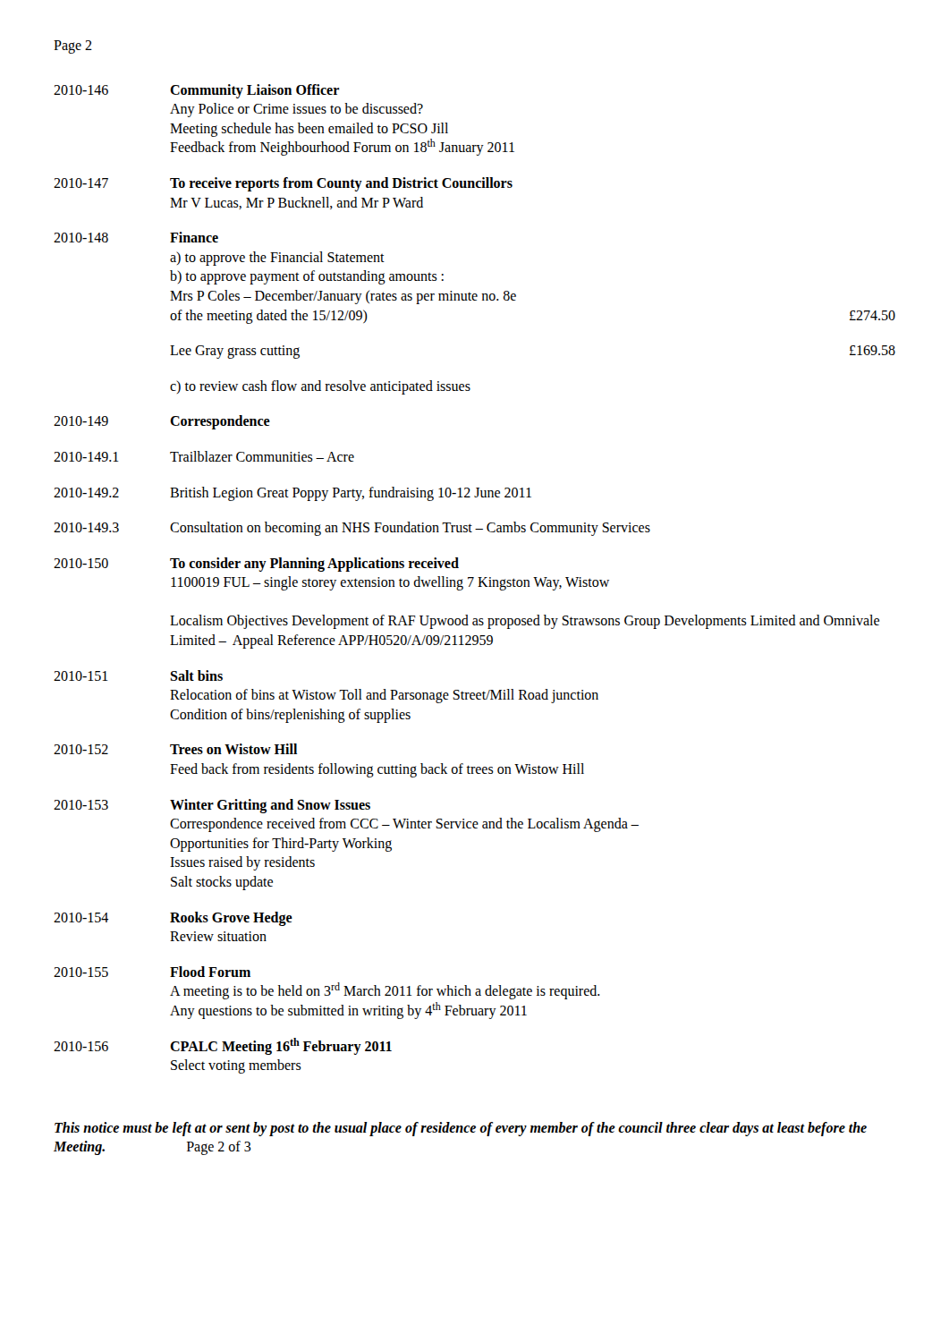Page 2
| 2010-146 | Community Liaison Officer Any Police or Crime issues to be discussed? Meeting schedule has been emailed to PCSO Jill Feedback from Neighbourhood Forum on 18 th January 2011 |
| 2010-147 | To receive reports from County and District Councillors Mr V Lucas, Mr P Bucknell, and Mr P Ward |
| 2010-148 | Finance a) to approve the Financial Statement b) to approve payment of outstanding amounts : Mrs P Coles – December/January (rates as per minute no. 8e / of the meeting dated the 15/12/09) / £274.50 / / Lee Gray grass cutting / £169.58 / c) to review cash flow and resolve anticipated issues |
| 2010-149 | Correspondence |
| 2010-149.1 | Trailblazer Communities – Acre |
| 2010-149.2 | British Legion Great Poppy Party, fundraising 10-12 June 2011 |
| 2010-149.3 | Consultation on becoming an NHS Foundation Trust – Cambs Community Services |
| 2010-150 | To consider any Planning Applications received 1100019 FUL – single storey extension to dwelling 7 Kingston Way, Wistow Localism Objectives Development of RAF Upwood as proposed by Strawsons Group Developments Limited and Omnivale Limited – Appeal Reference APP/H0520/A/09/2112959 |
| 2010-151 | Salt bins Relocation of bins at Wistow Toll and Parsonage Street/Mill Road junction Condition of bins/replenishing of supplies |
| 2010-152 | Trees on Wistow Hill Feed back from residents following cutting back of trees on Wistow Hill |
| 2010-153 | Winter Gritting and Snow Issues Correspondence received from CCC – Winter Service and the Localism Agenda – Opportunities for Third-Party Working Issues raised by residents Salt stocks update |
| 2010-154 | Rooks Grove Hedge Review situation |
| 2010-155 | Flood Forum A meeting is to be held on 3 rd March 2011 for which a delegate is required. Any questions to be submitted in writing by 4 th February 2011 |
| 2010-156 | CPALC Meeting 16 th February 2011 Select voting members |
This notice must be left at or sent by post to the usual place of residence of every member of the council three clear days at least before the Meeting.Page 2 of 3